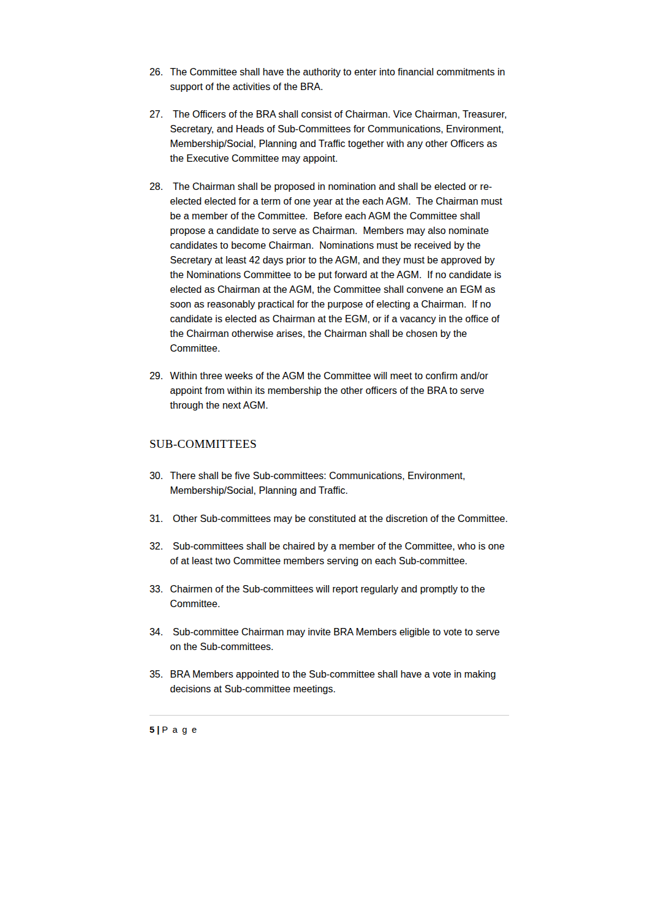26. The Committee shall have the authority to enter into financial commitments in support of the activities of the BRA.
27. The Officers of the BRA shall consist of Chairman. Vice Chairman, Treasurer, Secretary, and Heads of Sub-Committees for Communications, Environment, Membership/Social, Planning and Traffic together with any other Officers as the Executive Committee may appoint.
28. The Chairman shall be proposed in nomination and shall be elected or re-elected elected for a term of one year at the each AGM. The Chairman must be a member of the Committee. Before each AGM the Committee shall propose a candidate to serve as Chairman. Members may also nominate candidates to become Chairman. Nominations must be received by the Secretary at least 42 days prior to the AGM, and they must be approved by the Nominations Committee to be put forward at the AGM. If no candidate is elected as Chairman at the AGM, the Committee shall convene an EGM as soon as reasonably practical for the purpose of electing a Chairman. If no candidate is elected as Chairman at the EGM, or if a vacancy in the office of the Chairman otherwise arises, the Chairman shall be chosen by the Committee.
29. Within three weeks of the AGM the Committee will meet to confirm and/or appoint from within its membership the other officers of the BRA to serve through the next AGM.
SUB-COMMITTEES
30. There shall be five Sub-committees: Communications, Environment, Membership/Social, Planning and Traffic.
31. Other Sub-committees may be constituted at the discretion of the Committee.
32. Sub-committees shall be chaired by a member of the Committee, who is one of at least two Committee members serving on each Sub-committee.
33. Chairmen of the Sub-committees will report regularly and promptly to the Committee.
34. Sub-committee Chairman may invite BRA Members eligible to vote to serve on the Sub-committees.
35. BRA Members appointed to the Sub-committee shall have a vote in making decisions at Sub-committee meetings.
5 | P a g e